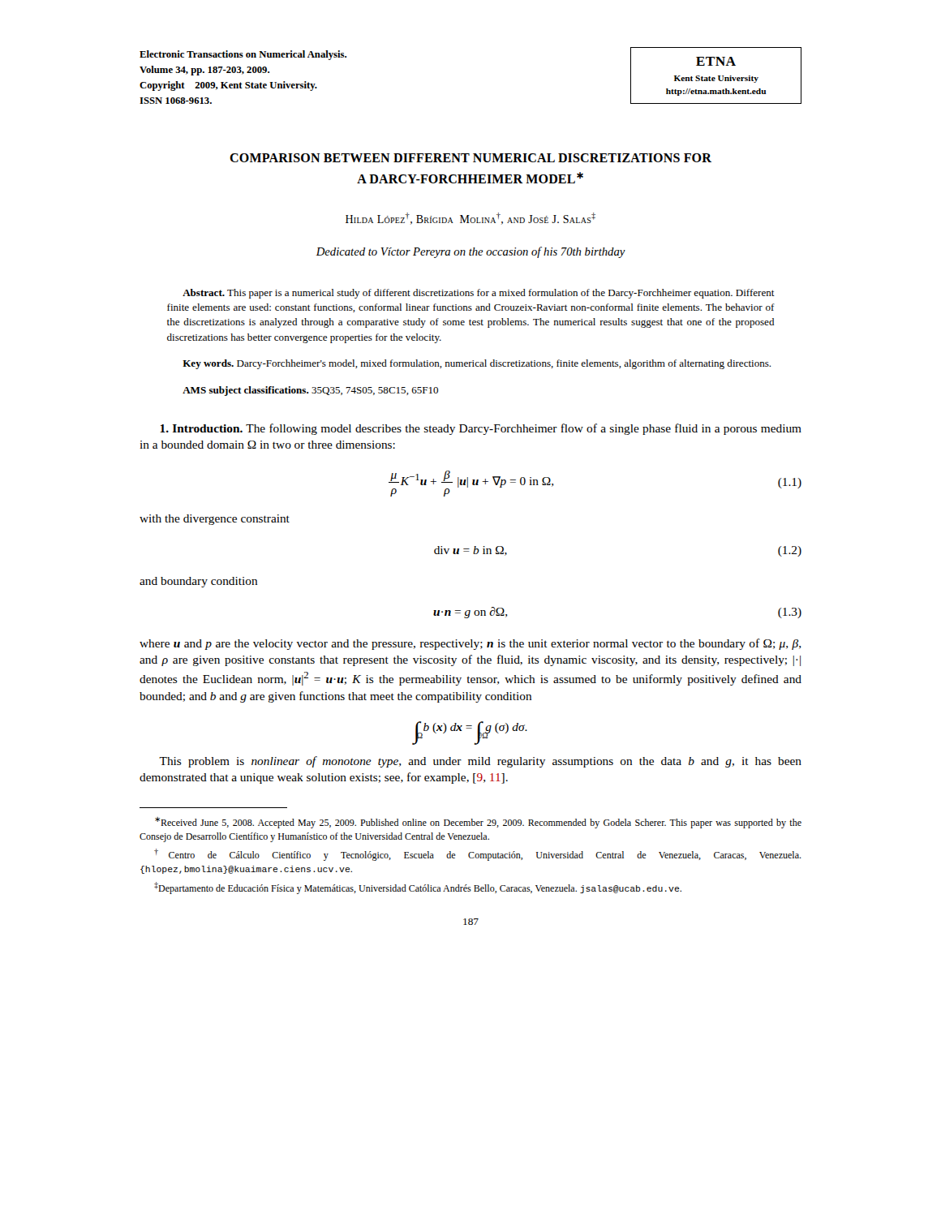Electronic Transactions on Numerical Analysis.
Volume 34, pp. 187-203, 2009.
Copyright 2009, Kent State University.
ISSN 1068-9613.
ETNA
Kent State University
http://etna.math.kent.edu
Comparison Between Different Numerical Discretizations for
a Darcy-Forchheimer Model∗
Hilda López†, Brígida Molina†, and José J. Salas‡
Dedicated to Víctor Pereyra on the occasion of his 70th birthday
Abstract. This paper is a numerical study of different discretizations for a mixed formulation of the Darcy-Forchheimer equation. Different finite elements are used: constant functions, conformal linear functions and Crouzeix-Raviart non-conformal finite elements. The behavior of the discretizations is analyzed through a comparative study of some test problems. The numerical results suggest that one of the proposed discretizations has better convergence properties for the velocity.
Key words. Darcy-Forchheimer's model, mixed formulation, numerical discretizations, finite elements, algorithm of alternating directions.
AMS subject classifications. 35Q35, 74S05, 58C15, 65F10
1. Introduction. The following model describes the steady Darcy-Forchheimer flow of a single phase fluid in a porous medium in a bounded domain Ω in two or three dimensions:
μρ K−1u + βρ |u| u + ∇p = 0 in Ω,
(1.1)
with the divergence constraint
div u = b in Ω,
(1.2)
and boundary condition
u·n = g on ∂Ω,
(1.3)
where u and p are the velocity vector and the pressure, respectively; n is the unit exterior normal vector to the boundary of Ω; μ, β, and ρ are given positive constants that represent the viscosity of the fluid, its dynamic viscosity, and its density, respectively; |·| denotes the Euclidean norm, |u|2 = u·u; K is the permeability tensor, which is assumed to be uniformly positively defined and bounded; and b and g are given functions that meet the compatibility condition
∫Ω b (x) dx = ∫∂Ω g (σ) dσ.
This problem is nonlinear of monotone type, and under mild regularity assumptions on the data b and g, it has been demonstrated that a unique weak solution exists; see, for example, [9, 11].
∗Received June 5, 2008. Accepted May 25, 2009. Published online on December 29, 2009. Recommended by Godela Scherer. This paper was supported by the Consejo de Desarrollo Científico y Humanístico of the Universidad Central de Venezuela.
†Centro de Cálculo Científico y Tecnológico, Escuela de Computación, Universidad Central de Venezuela, Caracas, Venezuela. {hlopez,bmolina}@kuaimare.ciens.ucv.ve.
‡Departamento de Educación Física y Matemáticas, Universidad Católica Andrés Bello, Caracas, Venezuela. jsalas@ucab.edu.ve.
187